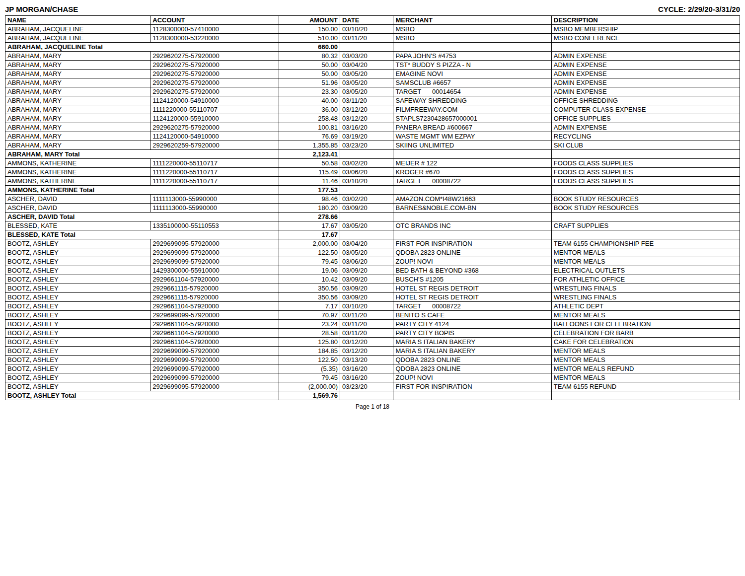JP MORGAN/CHASE CYCLE: 2/29/20-3/31/20
| NAME | ACCOUNT | AMOUNT | DATE | MERCHANT | DESCRIPTION |
| --- | --- | --- | --- | --- | --- |
| ABRAHAM, JACQUELINE | 1128300000-57410000 | 150.00 | 03/10/20 | MSBO | MSBO MEMBERSHIP |
| ABRAHAM, JACQUELINE | 1128300000-53220000 | 510.00 | 03/11/20 | MSBO | MSBO CONFERENCE |
| ABRAHAM, JACQUELINE Total | 660.00 | | | |
| ABRAHAM, MARY | 2929620275-57920000 | 80.32 | 03/03/20 | PAPA JOHN'S #4753 | ADMIN EXPENSE |
| ABRAHAM, MARY | 2929620275-57920000 | 50.00 | 03/04/20 | TST* BUDDY S PIZZA - N | ADMIN EXPENSE |
| ABRAHAM, MARY | 2929620275-57920000 | 50.00 | 03/05/20 | EMAGINE NOVI | ADMIN EXPENSE |
| ABRAHAM, MARY | 2929620275-57920000 | 51.96 | 03/05/20 | SAMSCLUB #6657 | ADMIN EXPENSE |
| ABRAHAM, MARY | 2929620275-57920000 | 23.30 | 03/05/20 | TARGET 00014654 | ADMIN EXPENSE |
| ABRAHAM, MARY | 1124120000-54910000 | 40.00 | 03/11/20 | SAFEWAY SHREDDING | OFFICE SHREDDING |
| ABRAHAM, MARY | 1111220000-55110707 | 36.00 | 03/12/20 | FILMFREEWAY.COM | COMPUTER CLASS EXPENSE |
| ABRAHAM, MARY | 1124120000-55910000 | 258.48 | 03/12/20 | STAPLS7230428657000001 | OFFICE SUPPLIES |
| ABRAHAM, MARY | 2929620275-57920000 | 100.81 | 03/16/20 | PANERA BREAD #600667 | ADMIN EXPENSE |
| ABRAHAM, MARY | 1124120000-54910000 | 76.69 | 03/19/20 | WASTE MGMT WM EZPAY | RECYCLING |
| ABRAHAM, MARY | 2929620259-57920000 | 1,355.85 | 03/23/20 | SKIING UNLIMITED | SKI CLUB |
| ABRAHAM, MARY Total | 2,123.41 | | | |
| AMMONS, KATHERINE | 1111220000-55110717 | 50.58 | 03/02/20 | MEIJER # 122 | FOODS CLASS SUPPLIES |
| AMMONS, KATHERINE | 1111220000-55110717 | 115.49 | 03/06/20 | KROGER #670 | FOODS CLASS SUPPLIES |
| AMMONS, KATHERINE | 1111220000-55110717 | 11.46 | 03/10/20 | TARGET 00008722 | FOODS CLASS SUPPLIES |
| AMMONS, KATHERINE Total | 177.53 | | | |
| ASCHER, DAVID | 1111113000-55990000 | 98.46 | 03/02/20 | AMAZON.COM*I48W21663 | BOOK STUDY RESOURCES |
| ASCHER, DAVID | 1111113000-55990000 | 180.20 | 03/09/20 | BARNES&NOBLE.COM-BN | BOOK STUDY RESOURCES |
| ASCHER, DAVID Total | 278.66 | | | |
| BLESSED, KATE | 1335100000-55110553 | 17.67 | 03/05/20 | OTC BRANDS INC | CRAFT SUPPLIES |
| BLESSED, KATE Total | 17.67 | | | |
| BOOTZ, ASHLEY | 2929699095-57920000 | 2,000.00 | 03/04/20 | FIRST FOR INSPIRATION | TEAM 6155 CHAMPIONSHIP FEE |
| BOOTZ, ASHLEY | 2929699099-57920000 | 122.50 | 03/05/20 | QDOBA 2823 ONLINE | MENTOR MEALS |
| BOOTZ, ASHLEY | 2929699099-57920000 | 79.45 | 03/06/20 | ZOUP! NOVI | MENTOR MEALS |
| BOOTZ, ASHLEY | 1429300000-55910000 | 19.06 | 03/09/20 | BED BATH & BEYOND #368 | ELECTRICAL OUTLETS |
| BOOTZ, ASHLEY | 2929661104-57920000 | 10.42 | 03/09/20 | BUSCH'S #1205 | FOR ATHLETIC OFFICE |
| BOOTZ, ASHLEY | 2929661115-57920000 | 350.56 | 03/09/20 | HOTEL ST REGIS DETROIT | WRESTLING FINALS |
| BOOTZ, ASHLEY | 2929661115-57920000 | 350.56 | 03/09/20 | HOTEL ST REGIS DETROIT | WRESTLING FINALS |
| BOOTZ, ASHLEY | 2929661104-57920000 | 7.17 | 03/10/20 | TARGET 00008722 | ATHLETIC DEPT |
| BOOTZ, ASHLEY | 2929699099-57920000 | 70.97 | 03/11/20 | BENITO S CAFE | MENTOR MEALS |
| BOOTZ, ASHLEY | 2929661104-57920000 | 23.24 | 03/11/20 | PARTY CITY 4124 | BALLOONS FOR CELEBRATION |
| BOOTZ, ASHLEY | 2929661104-57920000 | 28.58 | 03/11/20 | PARTY CITY BOPIS | CELEBRATION FOR BARB |
| BOOTZ, ASHLEY | 2929661104-57920000 | 125.80 | 03/12/20 | MARIA S ITALIAN BAKERY | CAKE FOR CELEBRATION |
| BOOTZ, ASHLEY | 2929699099-57920000 | 184.85 | 03/12/20 | MARIA S ITALIAN BAKERY | MENTOR MEALS |
| BOOTZ, ASHLEY | 2929699099-57920000 | 122.50 | 03/13/20 | QDOBA 2823 ONLINE | MENTOR MEALS |
| BOOTZ, ASHLEY | 2929699099-57920000 | (5.35) | 03/16/20 | QDOBA 2823 ONLINE | MENTOR MEALS REFUND |
| BOOTZ, ASHLEY | 2929699099-57920000 | 79.45 | 03/16/20 | ZOUP! NOVI | MENTOR MEALS |
| BOOTZ, ASHLEY | 2929699095-57920000 | (2,000.00) | 03/23/20 | FIRST FOR INSPIRATION | TEAM 6155 REFUND |
| BOOTZ, ASHLEY Total | 1,569.76 | | | |
Page 1 of 18